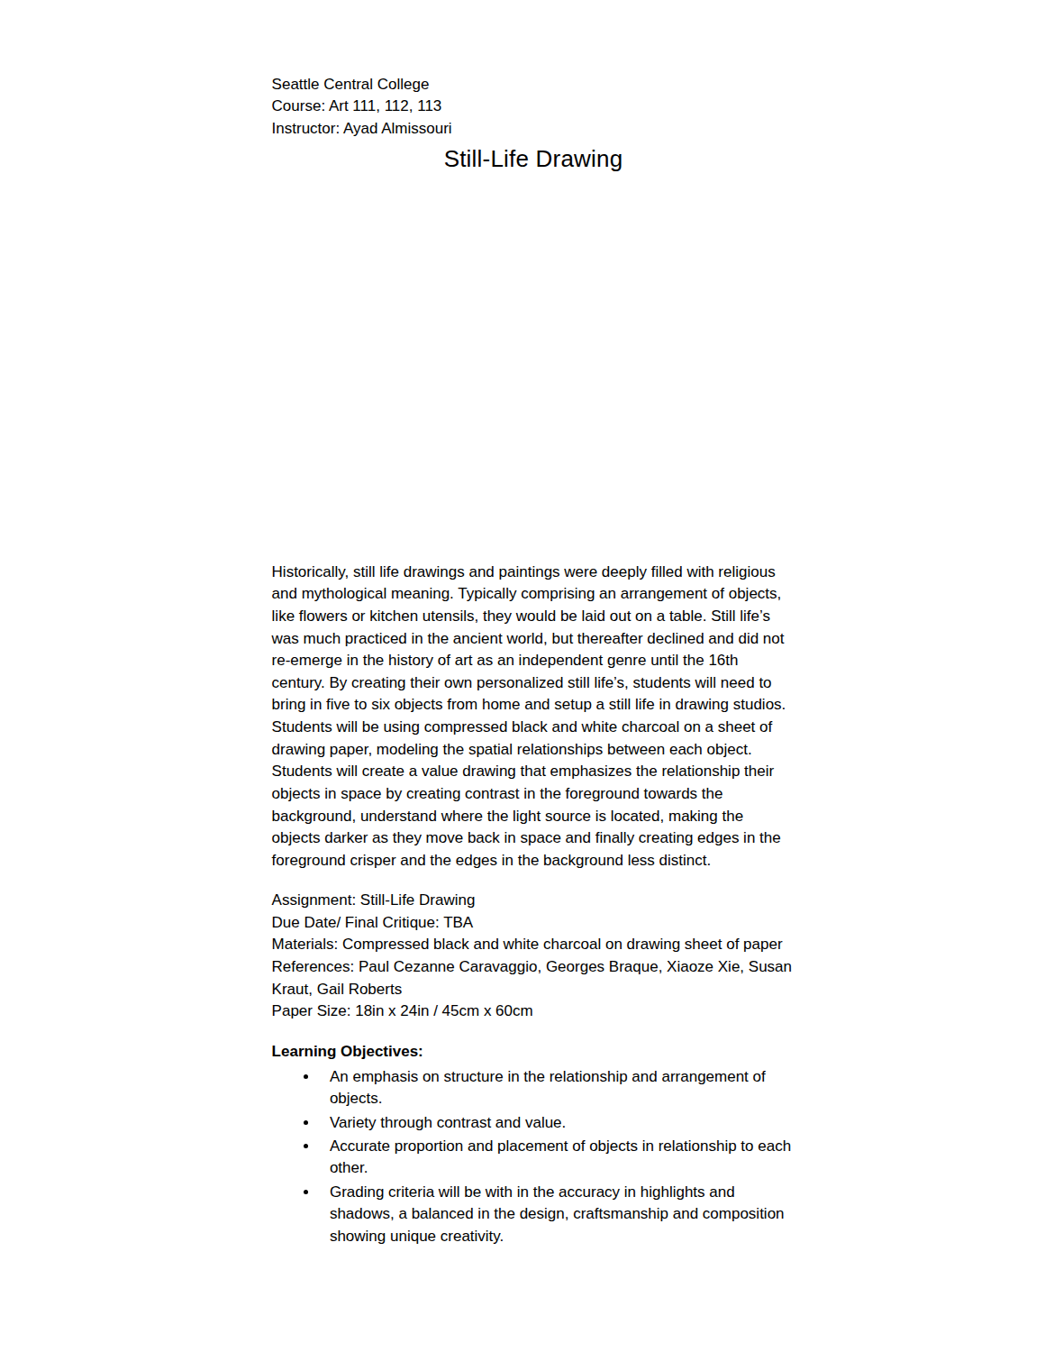Seattle Central College
Course: Art 111, 112, 113
Instructor: Ayad Almissouri
Still-Life Drawing
Historically, still life drawings and paintings were deeply filled with religious and mythological meaning. Typically comprising an arrangement of objects, like flowers or kitchen utensils, they would be laid out on a table. Still life’s was much practiced in the ancient world, but thereafter declined and did not re-emerge in the history of art as an independent genre until the 16th century. By creating their own personalized still life’s, students will need to bring in five to six objects from home and setup a still life in drawing studios. Students will be using compressed black and white charcoal on a sheet of drawing paper, modeling the spatial relationships between each object. Students will create a value drawing that emphasizes the relationship their objects in space by creating contrast in the foreground towards the background, understand where the light source is located, making the objects darker as they move back in space and finally creating edges in the foreground crisper and the edges in the background less distinct.
Assignment: Still-Life Drawing
Due Date/ Final Critique: TBA
Materials: Compressed black and white charcoal on drawing sheet of paper
References: Paul Cezanne Caravaggio, Georges Braque, Xiaoze Xie, Susan Kraut, Gail Roberts
Paper Size: 18in x 24in / 45cm x 60cm
Learning Objectives:
An emphasis on structure in the relationship and arrangement of objects.
Variety through contrast and value.
Accurate proportion and placement of objects in relationship to each other.
Grading criteria will be with in the accuracy in highlights and shadows, a balanced in the design, craftsmanship and composition showing unique creativity.